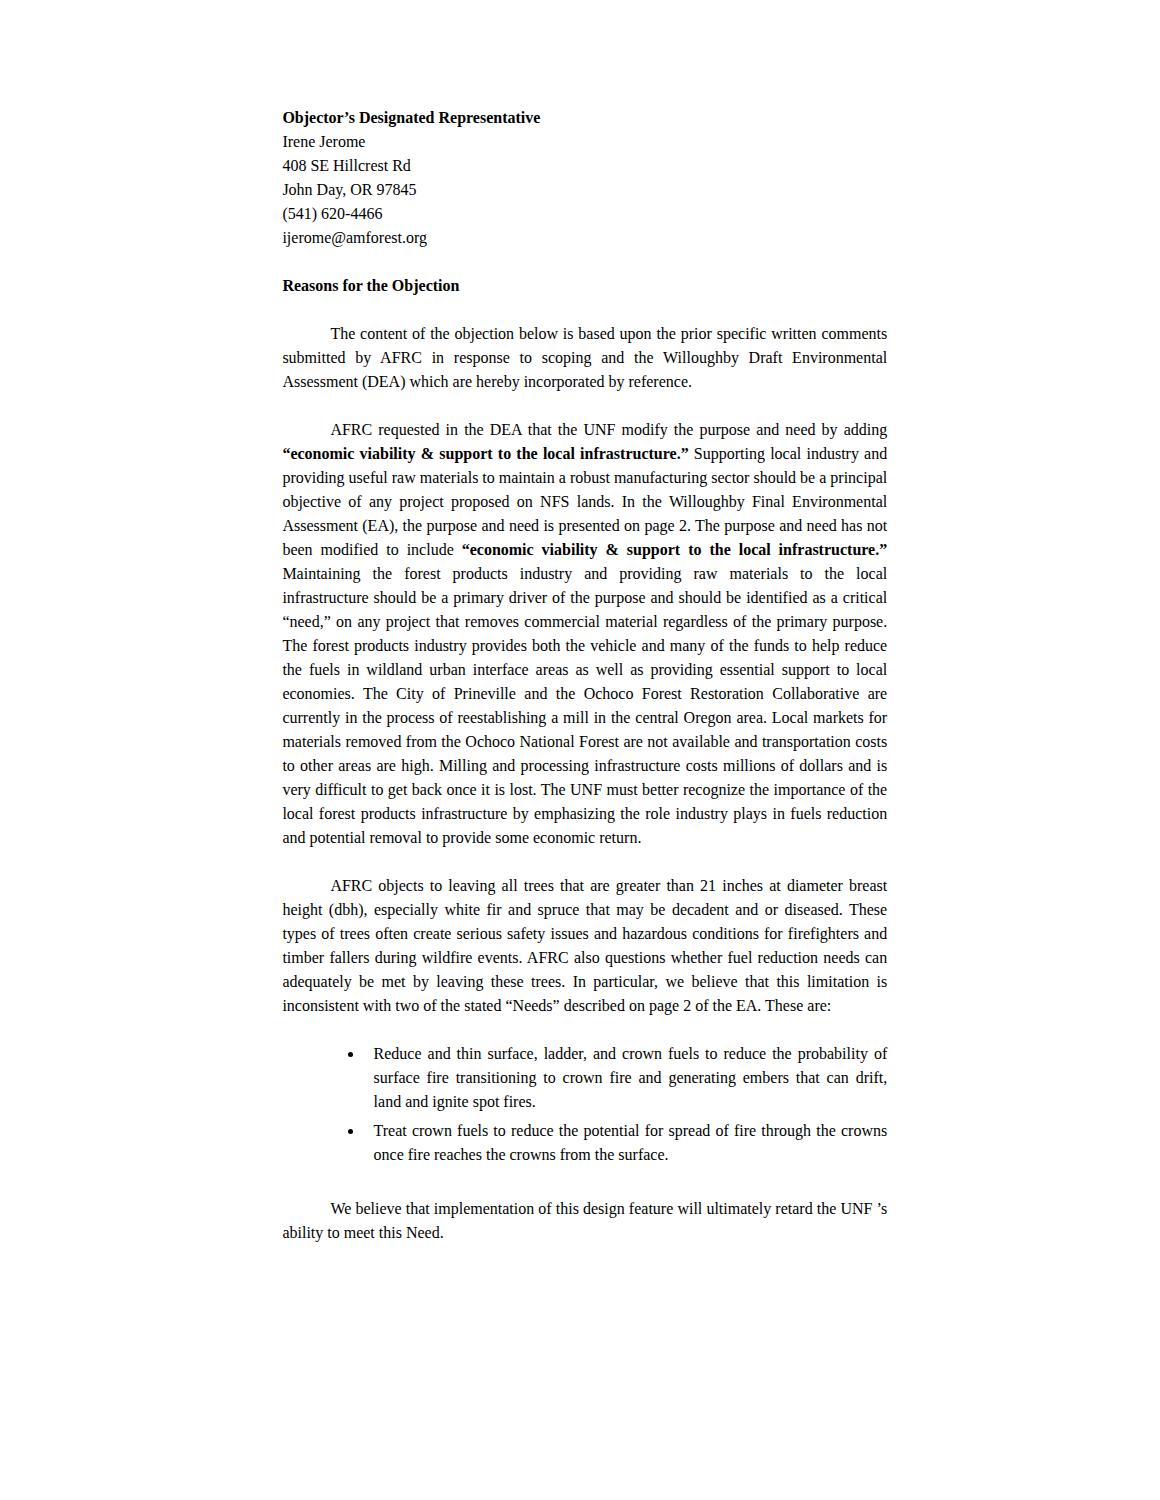Objector’s Designated Representative
Irene Jerome
408 SE Hillcrest Rd
John Day, OR 97845
(541) 620-4466
ijerome@amforest.org
Reasons for the Objection
The content of the objection below is based upon the prior specific written comments submitted by AFRC in response to scoping and the Willoughby Draft Environmental Assessment (DEA) which are hereby incorporated by reference.
AFRC requested in the DEA that the UNF modify the purpose and need by adding “economic viability & support to the local infrastructure.” Supporting local industry and providing useful raw materials to maintain a robust manufacturing sector should be a principal objective of any project proposed on NFS lands. In the Willoughby Final Environmental Assessment (EA), the purpose and need is presented on page 2. The purpose and need has not been modified to include “economic viability & support to the local infrastructure.” Maintaining the forest products industry and providing raw materials to the local infrastructure should be a primary driver of the purpose and should be identified as a critical “need,” on any project that removes commercial material regardless of the primary purpose. The forest products industry provides both the vehicle and many of the funds to help reduce the fuels in wildland urban interface areas as well as providing essential support to local economies. The City of Prineville and the Ochoco Forest Restoration Collaborative are currently in the process of reestablishing a mill in the central Oregon area. Local markets for materials removed from the Ochoco National Forest are not available and transportation costs to other areas are high. Milling and processing infrastructure costs millions of dollars and is very difficult to get back once it is lost. The UNF must better recognize the importance of the local forest products infrastructure by emphasizing the role industry plays in fuels reduction and potential removal to provide some economic return.
AFRC objects to leaving all trees that are greater than 21 inches at diameter breast height (dbh), especially white fir and spruce that may be decadent and or diseased. These types of trees often create serious safety issues and hazardous conditions for firefighters and timber fallers during wildfire events. AFRC also questions whether fuel reduction needs can adequately be met by leaving these trees. In particular, we believe that this limitation is inconsistent with two of the stated “Needs” described on page 2 of the EA. These are:
Reduce and thin surface, ladder, and crown fuels to reduce the probability of surface fire transitioning to crown fire and generating embers that can drift, land and ignite spot fires.
Treat crown fuels to reduce the potential for spread of fire through the crowns once fire reaches the crowns from the surface.
We believe that implementation of this design feature will ultimately retard the UNF ’s ability to meet this Need.